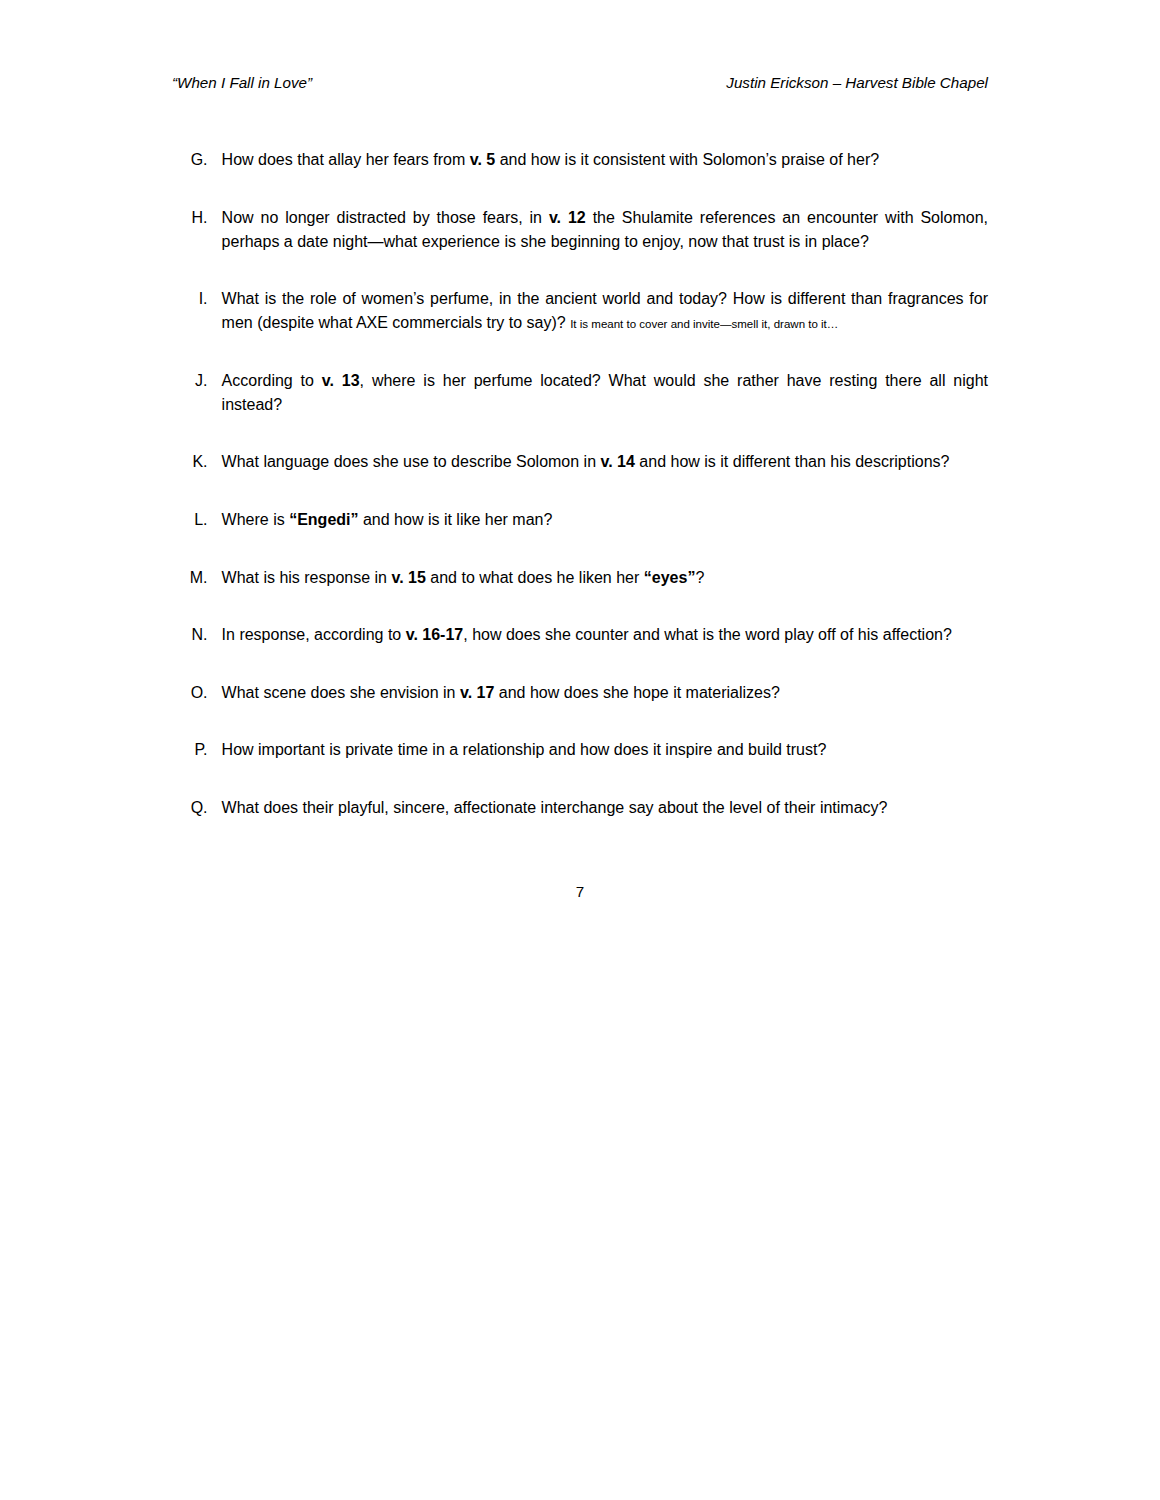“When I Fall in Love” Justin Erickson – Harvest Bible Chapel
How does that allay her fears from v. 5 and how is it consistent with Solomon’s praise of her?
Now no longer distracted by those fears, in v. 12 the Shulamite references an encounter with Solomon, perhaps a date night—what experience is she beginning to enjoy, now that trust is in place?
What is the role of women’s perfume, in the ancient world and today? How is different than fragrances for men (despite what AXE commercials try to say)? It is meant to cover and invite—smell it, drawn to it…
According to v. 13, where is her perfume located? What would she rather have resting there all night instead?
What language does she use to describe Solomon in v. 14 and how is it different than his descriptions?
Where is “Engedi” and how is it like her man?
What is his response in v. 15 and to what does he liken her “eyes”?
In response, according to v. 16-17, how does she counter and what is the word play off of his affection?
What scene does she envision in v. 17 and how does she hope it materializes?
How important is private time in a relationship and how does it inspire and build trust?
What does their playful, sincere, affectionate interchange say about the level of their intimacy?
7